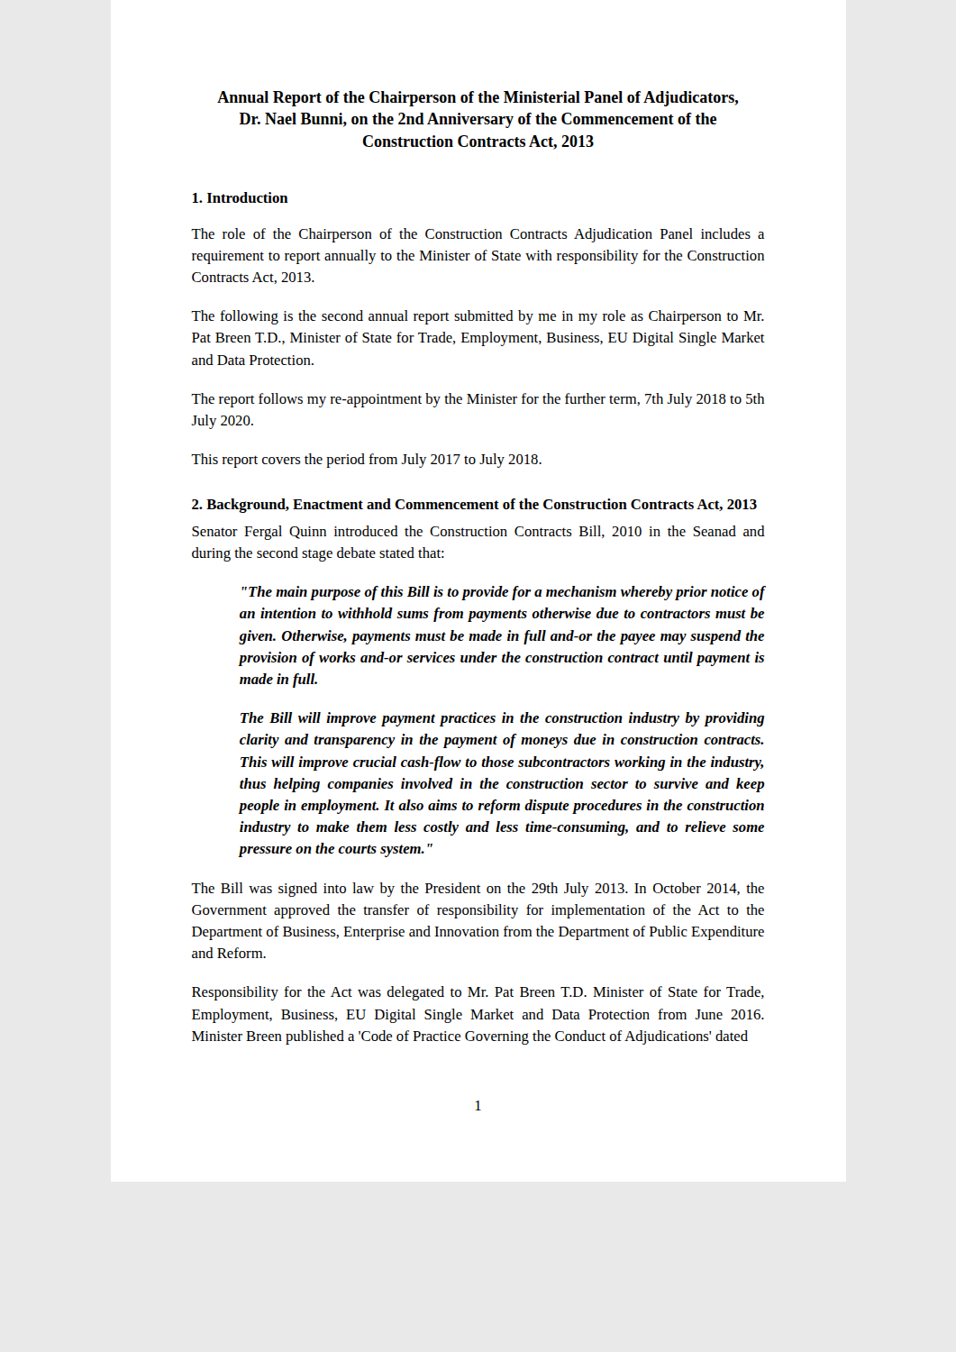Annual Report of the Chairperson of the Ministerial Panel of Adjudicators,
Dr. Nael Bunni, on the 2nd Anniversary of the Commencement of the
Construction Contracts Act, 2013
1. Introduction
The role of the Chairperson of the Construction Contracts Adjudication Panel includes a requirement to report annually to the Minister of State with responsibility for the Construction Contracts Act, 2013.
The following is the second annual report submitted by me in my role as Chairperson to Mr. Pat Breen T.D., Minister of State for Trade, Employment, Business, EU Digital Single Market and Data Protection.
The report follows my re-appointment by the Minister for the further term, 7th July 2018 to 5th July 2020.
This report covers the period from July 2017 to July 2018.
2. Background, Enactment and Commencement of the Construction Contracts Act, 2013
Senator Fergal Quinn introduced the Construction Contracts Bill, 2010 in the Seanad and during the second stage debate stated that:
"The main purpose of this Bill is to provide for a mechanism whereby prior notice of an intention to withhold sums from payments otherwise due to contractors must be given. Otherwise, payments must be made in full and-or the payee may suspend the provision of works and-or services under the construction contract until payment is made in full.
The Bill will improve payment practices in the construction industry by providing clarity and transparency in the payment of moneys due in construction contracts. This will improve crucial cash-flow to those subcontractors working in the industry, thus helping companies involved in the construction sector to survive and keep people in employment. It also aims to reform dispute procedures in the construction industry to make them less costly and less time-consuming, and to relieve some pressure on the courts system."
The Bill was signed into law by the President on the 29th July 2013. In October 2014, the Government approved the transfer of responsibility for implementation of the Act to the Department of Business, Enterprise and Innovation from the Department of Public Expenditure and Reform.
Responsibility for the Act was delegated to Mr. Pat Breen T.D. Minister of State for Trade, Employment, Business, EU Digital Single Market and Data Protection from June 2016. Minister Breen published a 'Code of Practice Governing the Conduct of Adjudications' dated
1